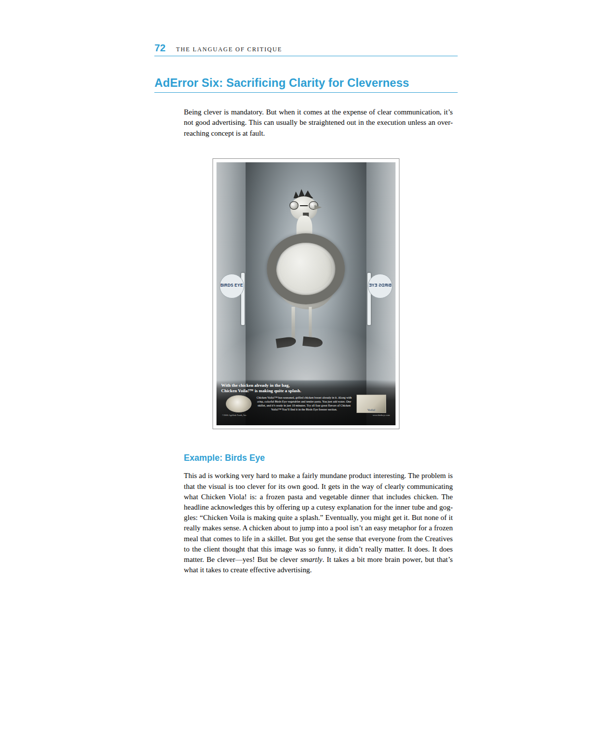72 The Language of Critique
AdError Six: Sacrificing Clarity for Cleverness
Being clever is mandatory. But when it comes at the expense of clear communication, it’s not good advertising. This can usually be straightened out in the execution unless an over-reaching concept is at fault.
BIRDS EYE
BIRDS EYE
With the chicken already in the bag,
Chicken Voila!™ is making quite a splash.
Chicken Voila!™ has seasoned, grilled chicken breast already in it. Along with crisp, colorful Birds Eye vegetables and tender pasta. You just add water. One skillet, and it’s ready in just 10 minutes. Try all four great flavors of Chicken Voila!™ You’ll find it in the Birds Eye freezer section.
©2000 Agrilink Foods, Inc. www.birdseye.com
Example: Birds Eye
This ad is working very hard to make a fairly mundane product interesting. The problem is that the visual is too clever for its own good. It gets in the way of clearly communicating what Chicken Viola! is: a frozen pasta and vegetable dinner that includes chicken. The headline acknowledges this by offering up a cutesy explanation for the inner tube and goggles: “Chicken Voila is making quite a splash.” Eventually, you might get it. But none of it really makes sense. A chicken about to jump into a pool isn’t an easy metaphor for a frozen meal that comes to life in a skillet. But you get the sense that everyone from the Creatives to the client thought that this image was so funny, it didn’t really matter. It does. It does matter. Be clever—yes! But be clever smartly. It takes a bit more brain power, but that’s what it takes to create effective advertising.